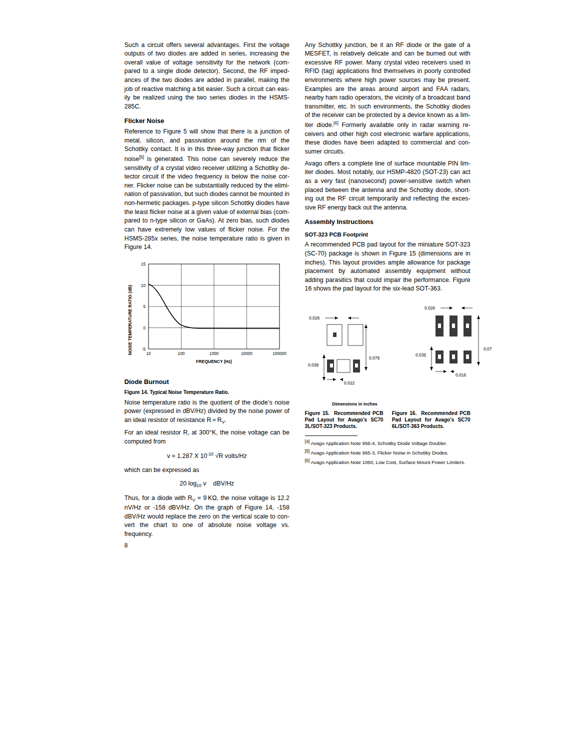Such a circuit offers several advantages. First the voltage outputs of two diodes are added in series, increasing the overall value of voltage sensitivity for the network (compared to a single diode detector). Second, the RF impedances of the two diodes are added in parallel, making the job of reactive matching a bit easier. Such a circuit can easily be realized using the two series diodes in the HSMS-285C.
Flicker Noise
Reference to Figure 5 will show that there is a junction of metal, silicon, and passivation around the rim of the Schottky contact. It is in this three-way junction that flicker noise[5] is generated. This noise can severely reduce the sensitivity of a crystal video receiver utilizing a Schottky detector circuit if the video frequency is below the noise corner. Flicker noise can be substantially reduced by the elimination of passivation, but such diodes cannot be mounted in non-hermetic packages. p-type silicon Schottky diodes have the least flicker noise at a given value of external bias (compared to n-type silicon or GaAs). At zero bias, such diodes can have extremely low values of flicker noise. For the HSMS-285x series, the noise temperature ratio is given in Figure 14.
NOISE TEMPERATURE RATIO (dB) 15 10 5 0 -5 10 100 1000 10000 100000 FREQUENCY (Hz)
Diode Burnout
Figure 14. Typical Noise Temperature Ratio.
Noise temperature ratio is the quotient of the diode’s noise power (expressed in dBV/Hz) divided by the noise power of an ideal resistor of resistance R = RV.
For an ideal resistor R, at 300°K, the noise voltage can be computed from
v = 1.287 X 10-10 √R volts/Hz
which can be expressed as
20 log10 v dBV/Hz
Thus, for a diode with RV = 9 KΩ, the noise voltage is 12.2 nV/Hz or -158 dBV/Hz. On the graph of Figure 14, -158 dBV/Hz would replace the zero on the vertical scale to convert the chart to one of absolute noise voltage vs. frequency.
Any Schottky junction, be it an RF diode or the gate of a MESFET, is relatively delicate and can be burned out with excessive RF power. Many crystal video receivers used in RFID (tag) applications find themselves in poorly controlled environments where high power sources may be present. Examples are the areas around airport and FAA radars, nearby ham radio operators, the vicinity of a broadcast band transmitter, etc. In such environments, the Schottky diodes of the receiver can be protected by a device known as a limiter diode.[6] Formerly available only in radar warning receivers and other high cost electronic warfare applications, these diodes have been adapted to commercial and consumer circuits.
Avago offers a complete line of surface mountable PIN limiter diodes. Most notably, our HSMP-4820 (SOT-23) can act as a very fast (nanosecond) power-sensitive switch when placed between the antenna and the Schottky diode, shorting out the RF circuit temporarily and reflecting the excessive RF energy back out the antenna.
Assembly Instructions
SOT-323 PCB Footprint
A recommended PCB pad layout for the miniature SOT-323 (SC-70) package is shown in Figure 15 (dimensions are in inches). This layout provides ample allowance for package placement by automated assembly equipment without adding parasitics that could impair the performance. Figure 16 shows the pad layout for the six-lead SOT-363.
0.026 0.079 0.039 0.022
Dimensions in inches
0.026 0.07 0.035 0.016
Figure 15. Recommended PCB Pad Layout for Avago’s SC70 3L/SOT-323 Products.
Figure 16. Recommended PCB Pad Layout for Avago's SC70 6L/SOT-363 Products.
[4] Avago Application Note 956-4, Schottky Diode Voltage Doubler.
[5] Avago Application Note 965-3, Flicker Noise in Schottky Diodes.
[6] Avago Application Note 1050, Low Cost, Surface Mount Power Limiters.
8